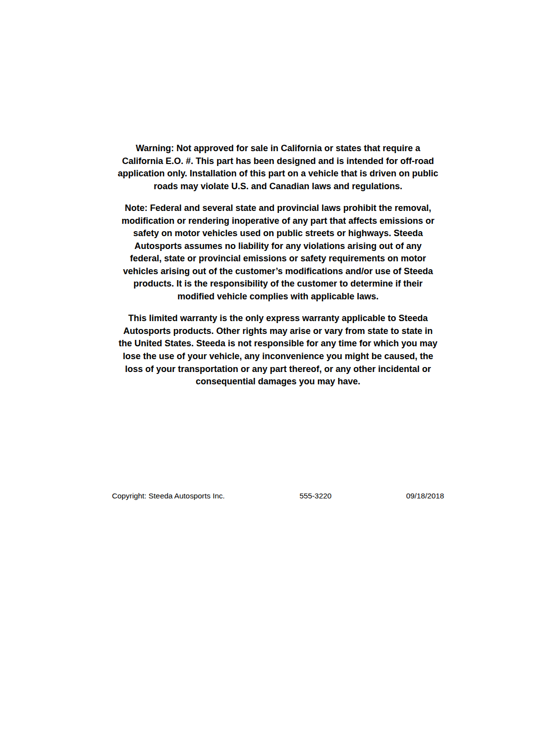Warning: Not approved for sale in California or states that require a California E.O. #. This part has been designed and is intended for off-road application only. Installation of this part on a vehicle that is driven on public roads may violate U.S. and Canadian laws and regulations.
Note: Federal and several state and provincial laws prohibit the removal, modification or rendering inoperative of any part that affects emissions or safety on motor vehicles used on public streets or highways. Steeda Autosports assumes no liability for any violations arising out of any federal, state or provincial emissions or safety requirements on motor vehicles arising out of the customer’s modifications and/or use of Steeda products. It is the responsibility of the customer to determine if their modified vehicle complies with applicable laws.
This limited warranty is the only express warranty applicable to Steeda Autosports products. Other rights may arise or vary from state to state in the United States. Steeda is not responsible for any time for which you may lose the use of your vehicle, any inconvenience you might be caused, the loss of your transportation or any part thereof, or any other incidental or consequential damages you may have.
Copyright: Steeda Autosports Inc. 555-3220 09/18/2018